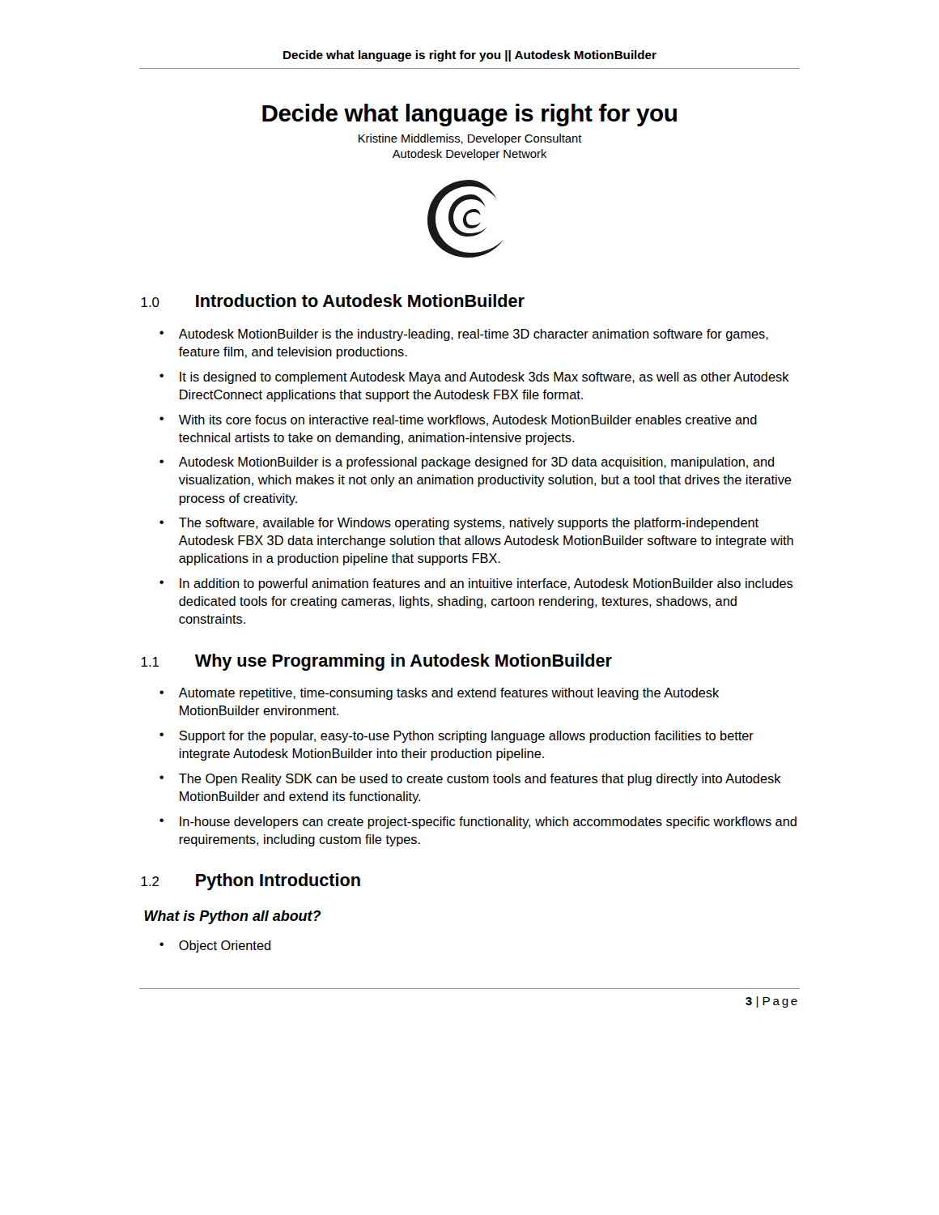Decide what language is right for you || Autodesk MotionBuilder
Decide what language is right for you
Kristine Middlemiss, Developer Consultant
Autodesk Developer Network
1.0 Introduction to Autodesk MotionBuilder
Autodesk MotionBuilder is the industry-leading, real-time 3D character animation software for games, feature film, and television productions.
It is designed to complement Autodesk Maya and Autodesk 3ds Max software, as well as other Autodesk DirectConnect applications that support the Autodesk FBX file format.
With its core focus on interactive real-time workflows, Autodesk MotionBuilder enables creative and technical artists to take on demanding, animation-intensive projects.
Autodesk MotionBuilder is a professional package designed for 3D data acquisition, manipulation, and visualization, which makes it not only an animation productivity solution, but a tool that drives the iterative process of creativity.
The software, available for Windows operating systems, natively supports the platform-independent Autodesk FBX 3D data interchange solution that allows Autodesk MotionBuilder software to integrate with applications in a production pipeline that supports FBX.
In addition to powerful animation features and an intuitive interface, Autodesk MotionBuilder also includes dedicated tools for creating cameras, lights, shading, cartoon rendering, textures, shadows, and constraints.
1.1 Why use Programming in Autodesk MotionBuilder
Automate repetitive, time-consuming tasks and extend features without leaving the Autodesk MotionBuilder environment.
Support for the popular, easy-to-use Python scripting language allows production facilities to better integrate Autodesk MotionBuilder into their production pipeline.
The Open Reality SDK can be used to create custom tools and features that plug directly into Autodesk MotionBuilder and extend its functionality.
In-house developers can create project-specific functionality, which accommodates specific workflows and requirements, including custom file types.
1.2 Python Introduction
What is Python all about?
Object Oriented
3 | Page